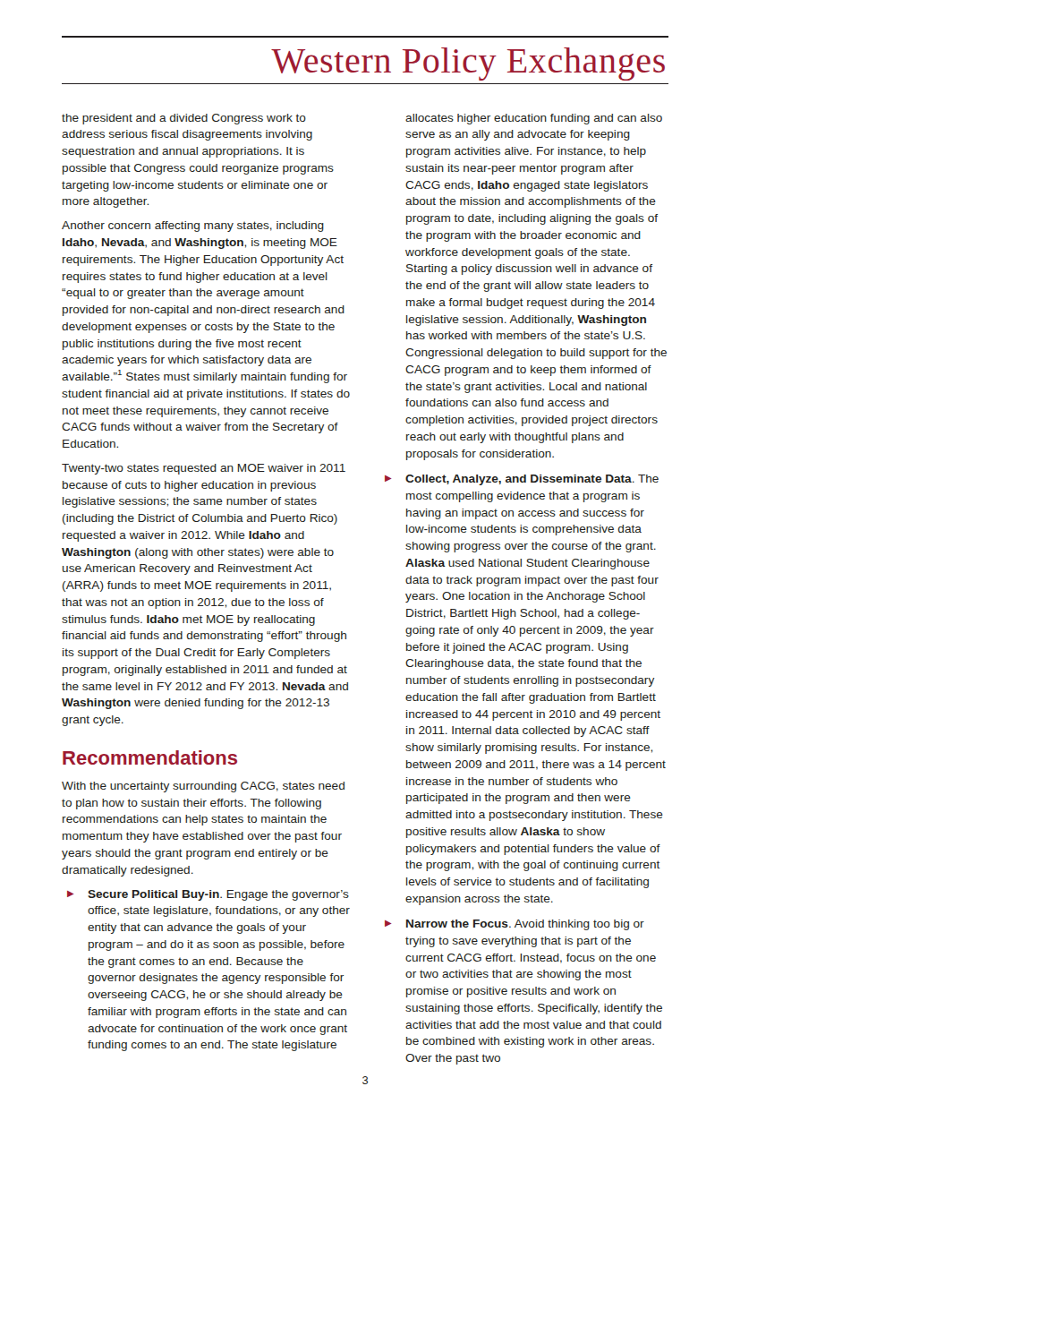Western Policy Exchanges
the president and a divided Congress work to address serious fiscal disagreements involving sequestration and annual appropriations. It is possible that Congress could reorganize programs targeting low-income students or eliminate one or more altogether.
Another concern affecting many states, including Idaho, Nevada, and Washington, is meeting MOE requirements. The Higher Education Opportunity Act requires states to fund higher education at a level “equal to or greater than the average amount provided for non-capital and non-direct research and development expenses or costs by the State to the public institutions during the five most recent academic years for which satisfactory data are available.”1 States must similarly maintain funding for student financial aid at private institutions. If states do not meet these requirements, they cannot receive CACG funds without a waiver from the Secretary of Education.
Twenty-two states requested an MOE waiver in 2011 because of cuts to higher education in previous legislative sessions; the same number of states (including the District of Columbia and Puerto Rico) requested a waiver in 2012. While Idaho and Washington (along with other states) were able to use American Recovery and Reinvestment Act (ARRA) funds to meet MOE requirements in 2011, that was not an option in 2012, due to the loss of stimulus funds. Idaho met MOE by reallocating financial aid funds and demonstrating “effort” through its support of the Dual Credit for Early Completers program, originally established in 2011 and funded at the same level in FY 2012 and FY 2013. Nevada and Washington were denied funding for the 2012-13 grant cycle.
Recommendations
With the uncertainty surrounding CACG, states need to plan how to sustain their efforts. The following recommendations can help states to maintain the momentum they have established over the past four years should the grant program end entirely or be dramatically redesigned.
Secure Political Buy-in. Engage the governor’s office, state legislature, foundations, or any other entity that can advance the goals of your program – and do it as soon as possible, before the grant comes to an end. Because the governor designates the agency responsible for overseeing CACG, he or she should already be familiar with program efforts in the state and can advocate for continuation of the work once grant funding comes to an end. The state legislature allocates higher education funding and can also serve as an ally and advocate for keeping program activities alive. For instance, to help sustain its near-peer mentor program after CACG ends, Idaho engaged state legislators about the mission and accomplishments of the program to date, including aligning the goals of the program with the broader economic and workforce development goals of the state. Starting a policy discussion well in advance of the end of the grant will allow state leaders to make a formal budget request during the 2014 legislative session. Additionally, Washington has worked with members of the state’s U.S. Congressional delegation to build support for the CACG program and to keep them informed of the state’s grant activities. Local and national foundations can also fund access and completion activities, provided project directors reach out early with thoughtful plans and proposals for consideration.
Collect, Analyze, and Disseminate Data. The most compelling evidence that a program is having an impact on access and success for low-income students is comprehensive data showing progress over the course of the grant. Alaska used National Student Clearinghouse data to track program impact over the past four years. One location in the Anchorage School District, Bartlett High School, had a college-going rate of only 40 percent in 2009, the year before it joined the ACAC program. Using Clearinghouse data, the state found that the number of students enrolling in postsecondary education the fall after graduation from Bartlett increased to 44 percent in 2010 and 49 percent in 2011. Internal data collected by ACAC staff show similarly promising results. For instance, between 2009 and 2011, there was a 14 percent increase in the number of students who participated in the program and then were admitted into a postsecondary institution. These positive results allow Alaska to show policymakers and potential funders the value of the program, with the goal of continuing current levels of service to students and of facilitating expansion across the state.
Narrow the Focus. Avoid thinking too big or trying to save everything that is part of the current CACG effort. Instead, focus on the one or two activities that are showing the most promise or positive results and work on sustaining those efforts. Specifically, identify the activities that add the most value and that could be combined with existing work in other areas. Over the past two
3